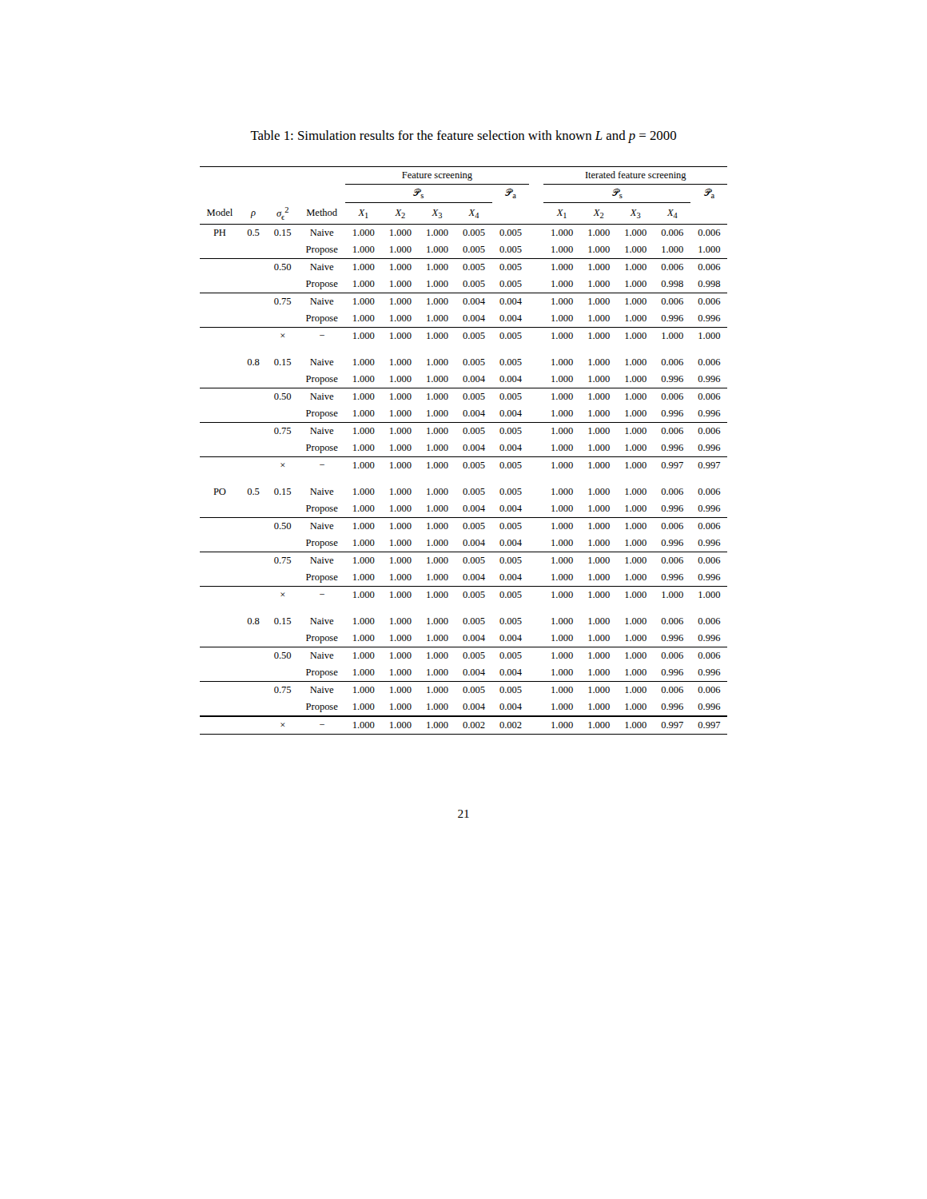Table 1: Simulation results for the feature selection with known L and p = 2000
| | | Feature screening | | Iterated feature screening |
| --- | --- | --- | --- | --- |
| | | 𝒫 s | 𝒫 a | | 𝒫 s | 𝒫 a |
| Model | ρ | σ ϵ 2 | Method | X 1 | X 2 | X 3 | X 4 | | | X 1 | X 2 | X 3 | X 4 | |
| PH | 0.5 | 0.15 | Naive | 1.000 | 1.000 | 1.000 | 0.005 | 0.005 | | 1.000 | 1.000 | 1.000 | 0.006 | 0.006 |
| | | | Propose | 1.000 | 1.000 | 1.000 | 0.005 | 0.005 | | 1.000 | 1.000 | 1.000 | 1.000 | 1.000 |
| | | 0.50 | Naive | 1.000 | 1.000 | 1.000 | 0.005 | 0.005 | | 1.000 | 1.000 | 1.000 | 0.006 | 0.006 |
| | | | Propose | 1.000 | 1.000 | 1.000 | 0.005 | 0.005 | | 1.000 | 1.000 | 1.000 | 0.998 | 0.998 |
| | | 0.75 | Naive | 1.000 | 1.000 | 1.000 | 0.004 | 0.004 | | 1.000 | 1.000 | 1.000 | 0.006 | 0.006 |
| | | | Propose | 1.000 | 1.000 | 1.000 | 0.004 | 0.004 | | 1.000 | 1.000 | 1.000 | 0.996 | 0.996 |
| | | × | − | 1.000 | 1.000 | 1.000 | 0.005 | 0.005 | | 1.000 | 1.000 | 1.000 | 1.000 | 1.000 |
| | 0.8 | 0.15 | Naive | 1.000 | 1.000 | 1.000 | 0.005 | 0.005 | | 1.000 | 1.000 | 1.000 | 0.006 | 0.006 |
| | | | Propose | 1.000 | 1.000 | 1.000 | 0.004 | 0.004 | | 1.000 | 1.000 | 1.000 | 0.996 | 0.996 |
| | | 0.50 | Naive | 1.000 | 1.000 | 1.000 | 0.005 | 0.005 | | 1.000 | 1.000 | 1.000 | 0.006 | 0.006 |
| | | | Propose | 1.000 | 1.000 | 1.000 | 0.004 | 0.004 | | 1.000 | 1.000 | 1.000 | 0.996 | 0.996 |
| | | 0.75 | Naive | 1.000 | 1.000 | 1.000 | 0.005 | 0.005 | | 1.000 | 1.000 | 1.000 | 0.006 | 0.006 |
| | | | Propose | 1.000 | 1.000 | 1.000 | 0.004 | 0.004 | | 1.000 | 1.000 | 1.000 | 0.996 | 0.996 |
| | | × | − | 1.000 | 1.000 | 1.000 | 0.005 | 0.005 | | 1.000 | 1.000 | 1.000 | 0.997 | 0.997 |
| PO | 0.5 | 0.15 | Naive | 1.000 | 1.000 | 1.000 | 0.005 | 0.005 | | 1.000 | 1.000 | 1.000 | 0.006 | 0.006 |
| | | | Propose | 1.000 | 1.000 | 1.000 | 0.004 | 0.004 | | 1.000 | 1.000 | 1.000 | 0.996 | 0.996 |
| | | 0.50 | Naive | 1.000 | 1.000 | 1.000 | 0.005 | 0.005 | | 1.000 | 1.000 | 1.000 | 0.006 | 0.006 |
| | | | Propose | 1.000 | 1.000 | 1.000 | 0.004 | 0.004 | | 1.000 | 1.000 | 1.000 | 0.996 | 0.996 |
| | | 0.75 | Naive | 1.000 | 1.000 | 1.000 | 0.005 | 0.005 | | 1.000 | 1.000 | 1.000 | 0.006 | 0.006 |
| | | | Propose | 1.000 | 1.000 | 1.000 | 0.004 | 0.004 | | 1.000 | 1.000 | 1.000 | 0.996 | 0.996 |
| | | × | − | 1.000 | 1.000 | 1.000 | 0.005 | 0.005 | | 1.000 | 1.000 | 1.000 | 1.000 | 1.000 |
| | 0.8 | 0.15 | Naive | 1.000 | 1.000 | 1.000 | 0.005 | 0.005 | | 1.000 | 1.000 | 1.000 | 0.006 | 0.006 |
| | | | Propose | 1.000 | 1.000 | 1.000 | 0.004 | 0.004 | | 1.000 | 1.000 | 1.000 | 0.996 | 0.996 |
| | | 0.50 | Naive | 1.000 | 1.000 | 1.000 | 0.005 | 0.005 | | 1.000 | 1.000 | 1.000 | 0.006 | 0.006 |
| | | | Propose | 1.000 | 1.000 | 1.000 | 0.004 | 0.004 | | 1.000 | 1.000 | 1.000 | 0.996 | 0.996 |
| | | 0.75 | Naive | 1.000 | 1.000 | 1.000 | 0.005 | 0.005 | | 1.000 | 1.000 | 1.000 | 0.006 | 0.006 |
| | | | Propose | 1.000 | 1.000 | 1.000 | 0.004 | 0.004 | | 1.000 | 1.000 | 1.000 | 0.996 | 0.996 |
| | | × | − | 1.000 | 1.000 | 1.000 | 0.002 | 0.002 | | 1.000 | 1.000 | 1.000 | 0.997 | 0.997 |
21